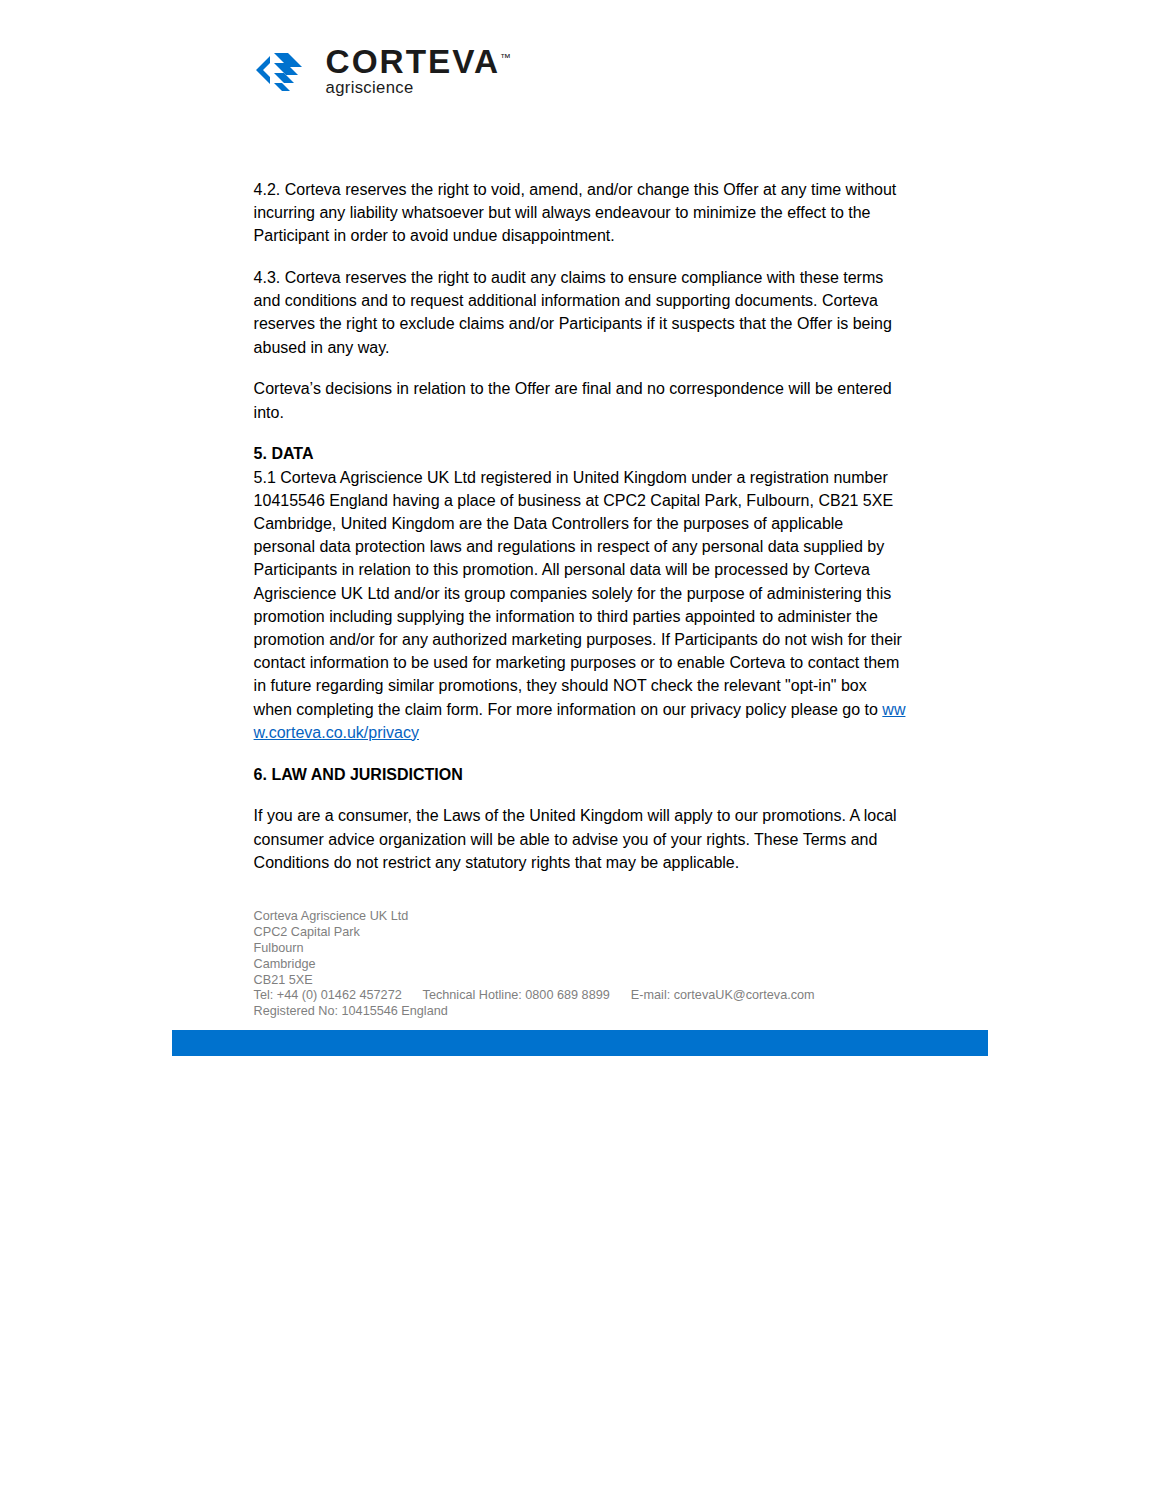CORTEVA™ agriscience
4.2. Corteva reserves the right to void, amend, and/or change this Offer at any time without incurring any liability whatsoever but will always endeavour to minimize the effect to the Participant in order to avoid undue disappointment.
4.3. Corteva reserves the right to audit any claims to ensure compliance with these terms and conditions and to request additional information and supporting documents. Corteva reserves the right to exclude claims and/or Participants if it suspects that the Offer is being abused in any way.
Corteva’s decisions in relation to the Offer are final and no correspondence will be entered into.
5. DATA
5.1 Corteva Agriscience UK Ltd registered in United Kingdom under a registration number 10415546 England having a place of business at CPC2 Capital Park, Fulbourn, CB21 5XE Cambridge, United Kingdom are the Data Controllers for the purposes of applicable personal data protection laws and regulations in respect of any personal data supplied by Participants in relation to this promotion. All personal data will be processed by Corteva Agriscience UK Ltd and/or its group companies solely for the purpose of administering this promotion including supplying the information to third parties appointed to administer the promotion and/or for any authorized marketing purposes. If Participants do not wish for their contact information to be used for marketing purposes or to enable Corteva to contact them in future regarding similar promotions, they should NOT check the relevant "opt-in" box when completing the claim form. For more information on our privacy policy please go to www.corteva.co.uk/privacy
6. LAW AND JURISDICTION
If you are a consumer, the Laws of the United Kingdom will apply to our promotions. A local consumer advice organization will be able to advise you of your rights. These Terms and Conditions do not restrict any statutory rights that may be applicable.
Corteva Agriscience UK Ltd
CPC2 Capital Park
Fulbourn
Cambridge
CB21 5XE
Tel: +44 (0) 01462 457272 Technical Hotline: 0800 689 8899 E-mail: cortevaUK@corteva.com
Registered No: 10415546 England